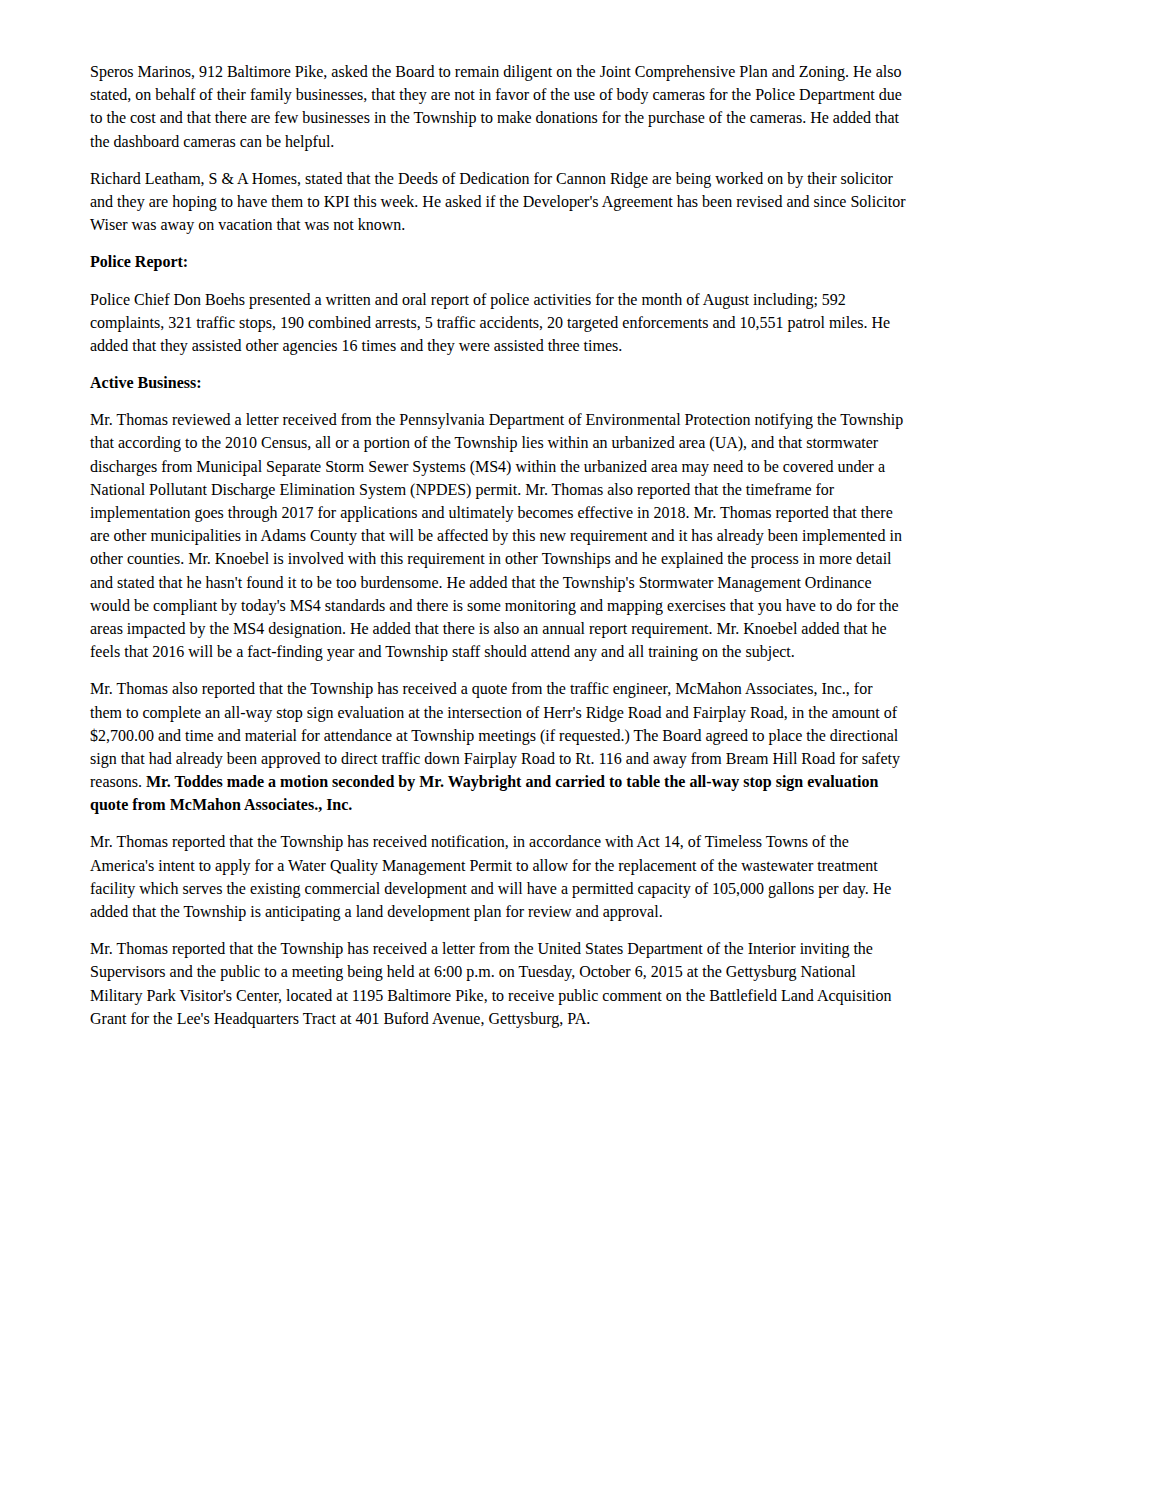Speros Marinos, 912 Baltimore Pike, asked the Board to remain diligent on the Joint Comprehensive Plan and Zoning. He also stated, on behalf of their family businesses, that they are not in favor of the use of body cameras for the Police Department due to the cost and that there are few businesses in the Township to make donations for the purchase of the cameras. He added that the dashboard cameras can be helpful.
Richard Leatham, S & A Homes, stated that the Deeds of Dedication for Cannon Ridge are being worked on by their solicitor and they are hoping to have them to KPI this week. He asked if the Developer's Agreement has been revised and since Solicitor Wiser was away on vacation that was not known.
Police Report:
Police Chief Don Boehs presented a written and oral report of police activities for the month of August including; 592 complaints, 321 traffic stops, 190 combined arrests, 5 traffic accidents, 20 targeted enforcements and 10,551 patrol miles. He added that they assisted other agencies 16 times and they were assisted three times.
Active Business:
Mr. Thomas reviewed a letter received from the Pennsylvania Department of Environmental Protection notifying the Township that according to the 2010 Census, all or a portion of the Township lies within an urbanized area (UA), and that stormwater discharges from Municipal Separate Storm Sewer Systems (MS4) within the urbanized area may need to be covered under a National Pollutant Discharge Elimination System (NPDES) permit. Mr. Thomas also reported that the timeframe for implementation goes through 2017 for applications and ultimately becomes effective in 2018. Mr. Thomas reported that there are other municipalities in Adams County that will be affected by this new requirement and it has already been implemented in other counties. Mr. Knoebel is involved with this requirement in other Townships and he explained the process in more detail and stated that he hasn't found it to be too burdensome. He added that the Township's Stormwater Management Ordinance would be compliant by today's MS4 standards and there is some monitoring and mapping exercises that you have to do for the areas impacted by the MS4 designation. He added that there is also an annual report requirement. Mr. Knoebel added that he feels that 2016 will be a fact-finding year and Township staff should attend any and all training on the subject.
Mr. Thomas also reported that the Township has received a quote from the traffic engineer, McMahon Associates, Inc., for them to complete an all-way stop sign evaluation at the intersection of Herr's Ridge Road and Fairplay Road, in the amount of $2,700.00 and time and material for attendance at Township meetings (if requested.) The Board agreed to place the directional sign that had already been approved to direct traffic down Fairplay Road to Rt. 116 and away from Bream Hill Road for safety reasons. Mr. Toddes made a motion seconded by Mr. Waybright and carried to table the all-way stop sign evaluation quote from McMahon Associates., Inc.
Mr. Thomas reported that the Township has received notification, in accordance with Act 14, of Timeless Towns of the America's intent to apply for a Water Quality Management Permit to allow for the replacement of the wastewater treatment facility which serves the existing commercial development and will have a permitted capacity of 105,000 gallons per day. He added that the Township is anticipating a land development plan for review and approval.
Mr. Thomas reported that the Township has received a letter from the United States Department of the Interior inviting the Supervisors and the public to a meeting being held at 6:00 p.m. on Tuesday, October 6, 2015 at the Gettysburg National Military Park Visitor's Center, located at 1195 Baltimore Pike, to receive public comment on the Battlefield Land Acquisition Grant for the Lee's Headquarters Tract at 401 Buford Avenue, Gettysburg, PA.